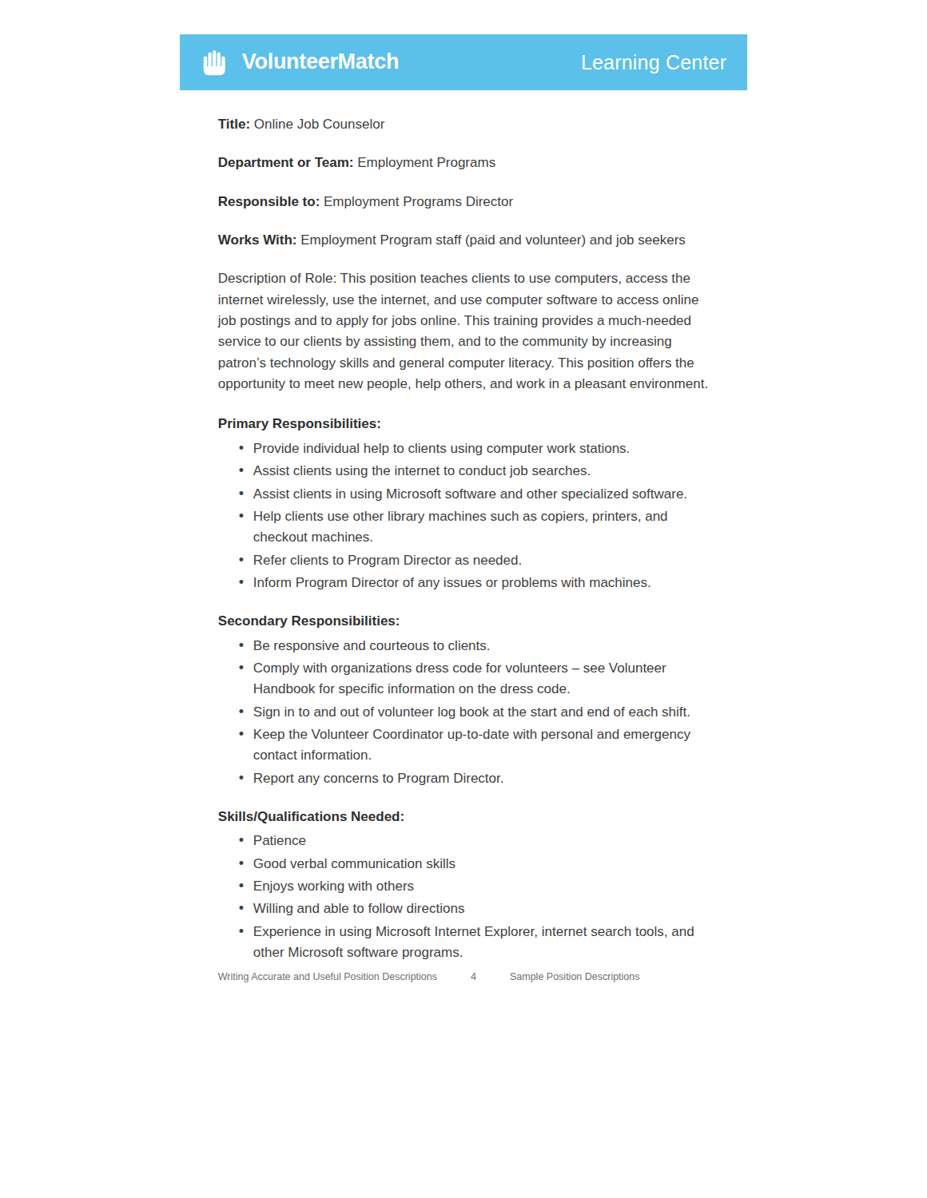VolunteerMatch
Learning Center
Title: Online Job Counselor
Department or Team: Employment Programs
Responsible to: Employment Programs Director
Works With: Employment Program staff (paid and volunteer) and job seekers
Description of Role: This position teaches clients to use computers, access the internet wirelessly, use the internet, and use computer software to access online job postings and to apply for jobs online. This training provides a much-needed service to our clients by assisting them, and to the community by increasing patron’s technology skills and general computer literacy. This position offers the opportunity to meet new people, help others, and work in a pleasant environment.
Primary Responsibilities:
Provide individual help to clients using computer work stations.
Assist clients using the internet to conduct job searches.
Assist clients in using Microsoft software and other specialized software.
Help clients use other library machines such as copiers, printers, and checkout machines.
Refer clients to Program Director as needed.
Inform Program Director of any issues or problems with machines.
Secondary Responsibilities:
Be responsive and courteous to clients.
Comply with organizations dress code for volunteers – see Volunteer Handbook for specific information on the dress code.
Sign in to and out of volunteer log book at the start and end of each shift.
Keep the Volunteer Coordinator up-to-date with personal and emergency contact information.
Report any concerns to Program Director.
Skills/Qualifications Needed:
Patience
Good verbal communication skills
Enjoys working with others
Willing and able to follow directions
Experience in using Microsoft Internet Explorer, internet search tools, and other Microsoft software programs.
Writing Accurate and Useful Position Descriptions 4 Sample Position Descriptions